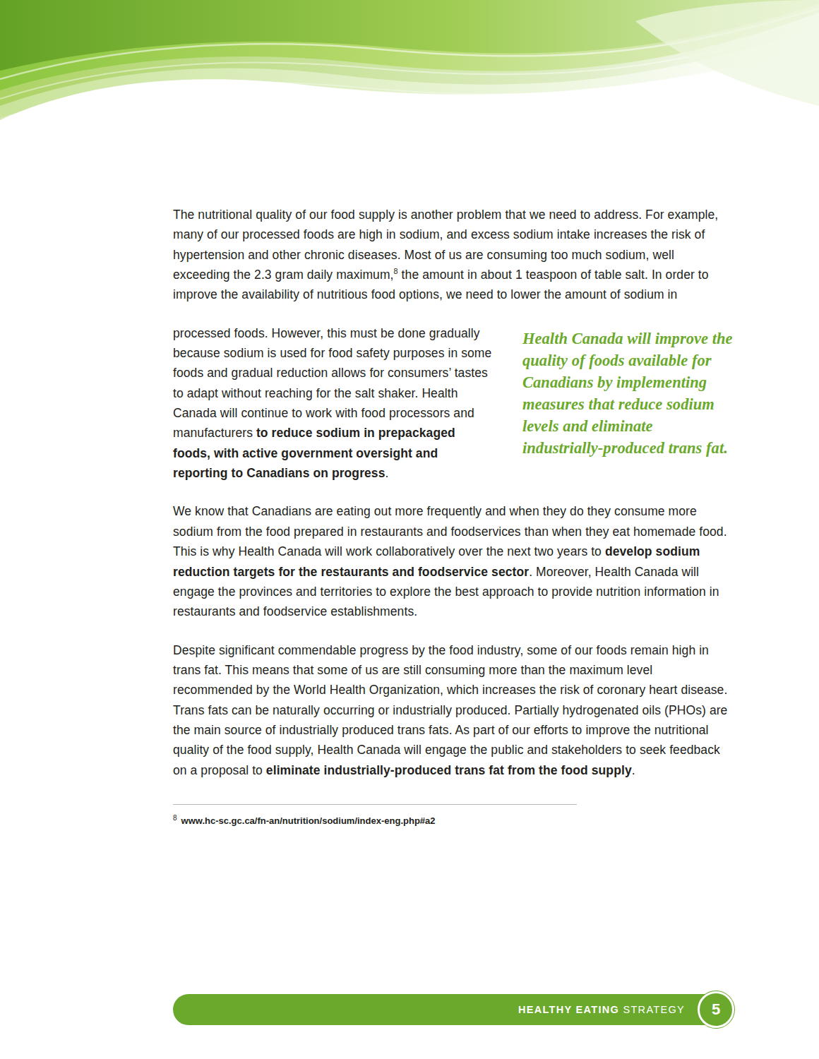The nutritional quality of our food supply is another problem that we need to address. For example, many of our processed foods are high in sodium, and excess sodium intake increases the risk of hypertension and other chronic diseases. Most of us are consuming too much sodium, well exceeding the 2.3 gram daily maximum,8 the amount in about 1 teaspoon of table salt. In order to improve the availability of nutritious food options, we need to lower the amount of sodium in
Health Canada will improve the quality of foods available for Canadians by implementing measures that reduce sodium levels and eliminate industrially-produced trans fat.
processed foods. However, this must be done gradually because sodium is used for food safety purposes in some foods and gradual reduction allows for consumers’ tastes to adapt without reaching for the salt shaker. Health Canada will continue to work with food processors and manufacturers to reduce sodium in prepackaged foods, with active government oversight and reporting to Canadians on progress.
We know that Canadians are eating out more frequently and when they do they consume more sodium from the food prepared in restaurants and foodservices than when they eat homemade food. This is why Health Canada will work collaboratively over the next two years to develop sodium reduction targets for the restaurants and foodservice sector. Moreover, Health Canada will engage the provinces and territories to explore the best approach to provide nutrition information in restaurants and foodservice establishments.
Despite significant commendable progress by the food industry, some of our foods remain high in trans fat. This means that some of us are still consuming more than the maximum level recommended by the World Health Organization, which increases the risk of coronary heart disease. Trans fats can be naturally occurring or industrially produced. Partially hydrogenated oils (PHOs) are the main source of industrially produced trans fats. As part of our efforts to improve the nutritional quality of the food supply, Health Canada will engage the public and stakeholders to seek feedback on a proposal to eliminate industrially-produced trans fat from the food supply.
8www.hc-sc.gc.ca/fn-an/nutrition/sodium/index-eng.php#a2
Healthy Eating Strategy
5